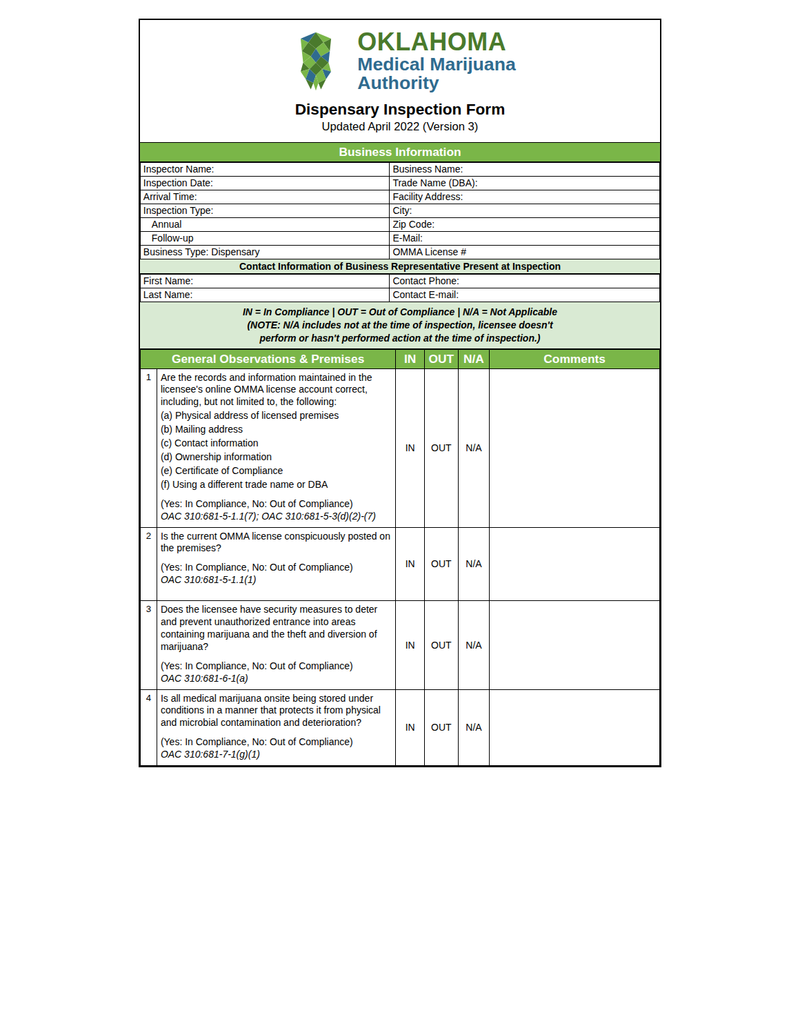OKLAHOMA
Medical Marijuana
Authority
Dispensary Inspection Form
Updated April 2022 (Version 3)
Business Information
| Inspector Name: | Business Name: |
| Inspection Date: | Trade Name (DBA): |
| Arrival Time: | Facility Address: |
| Inspection Type: | City: |
| Annual | Zip Code: |
| Follow-up | E-Mail: |
| Business Type: Dispensary | OMMA License # |
Contact Information of Business Representative Present at Inspection
| First Name: | Contact Phone: |
| Last Name: | Contact E-mail: |
IN = In Compliance | OUT = Out of Compliance | N/A = Not Applicable
(NOTE: N/A includes not at the time of inspection, licensee doesn't
perform or hasn't performed action at the time of inspection.)
| General Observations & Premises | IN | OUT | N/A | Comments |
| --- | --- | --- | --- | --- |
| 1 | Are the records and information maintained in the licensee's online OMMA license account correct, including, but not limited to, the following: (a) Physical address of licensed premises (b) Mailing address (c) Contact information (d) Ownership information (e) Certificate of Compliance (f) Using a different trade name or DBA (Yes: In Compliance, No: Out of Compliance) OAC 310:681-5-1.1(7); OAC 310:681-5-3(d)(2)-(7) | IN | OUT | N/A | |
| 2 | Is the current OMMA license conspicuously posted on the premises? (Yes: In Compliance, No: Out of Compliance) OAC 310:681-5-1.1(1) | IN | OUT | N/A | |
| 3 | Does the licensee have security measures to deter and prevent unauthorized entrance into areas containing marijuana and the theft and diversion of marijuana? (Yes: In Compliance, No: Out of Compliance) OAC 310:681-6-1(a) | IN | OUT | N/A | |
| 4 | Is all medical marijuana onsite being stored under conditions in a manner that protects it from physical and microbial contamination and deterioration? (Yes: In Compliance, No: Out of Compliance) OAC 310:681-7-1(g)(1) | IN | OUT | N/A | |